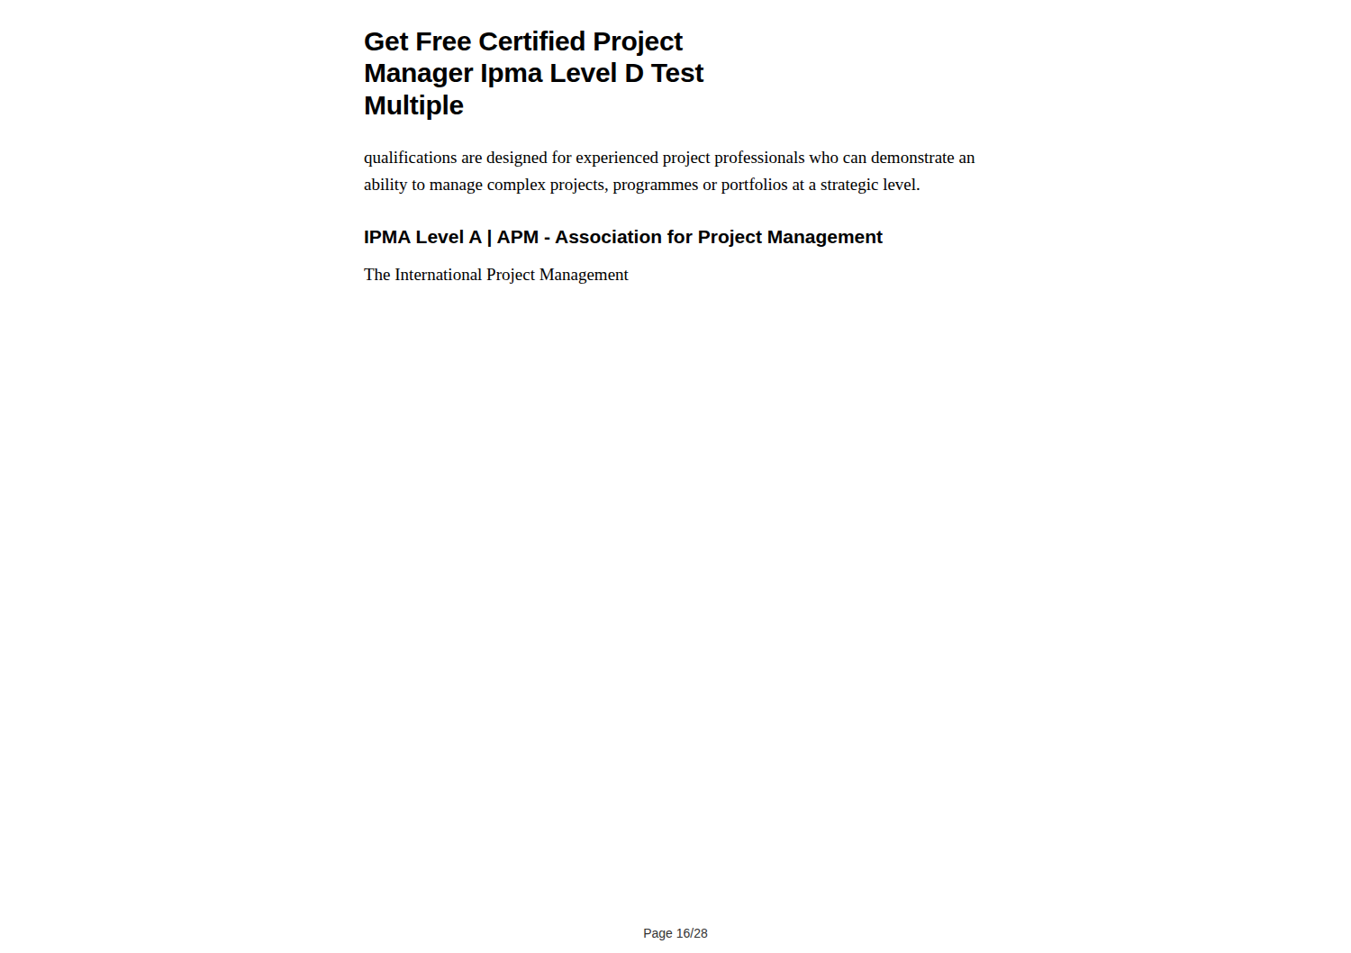Get Free Certified Project Manager Ipma Level D Test Multiple
qualifications are designed for experienced project professionals who can demonstrate an ability to manage complex projects, programmes or portfolios at a strategic level.
IPMA Level A | APM - Association for Project Management
The International Project Management
Page 16/28